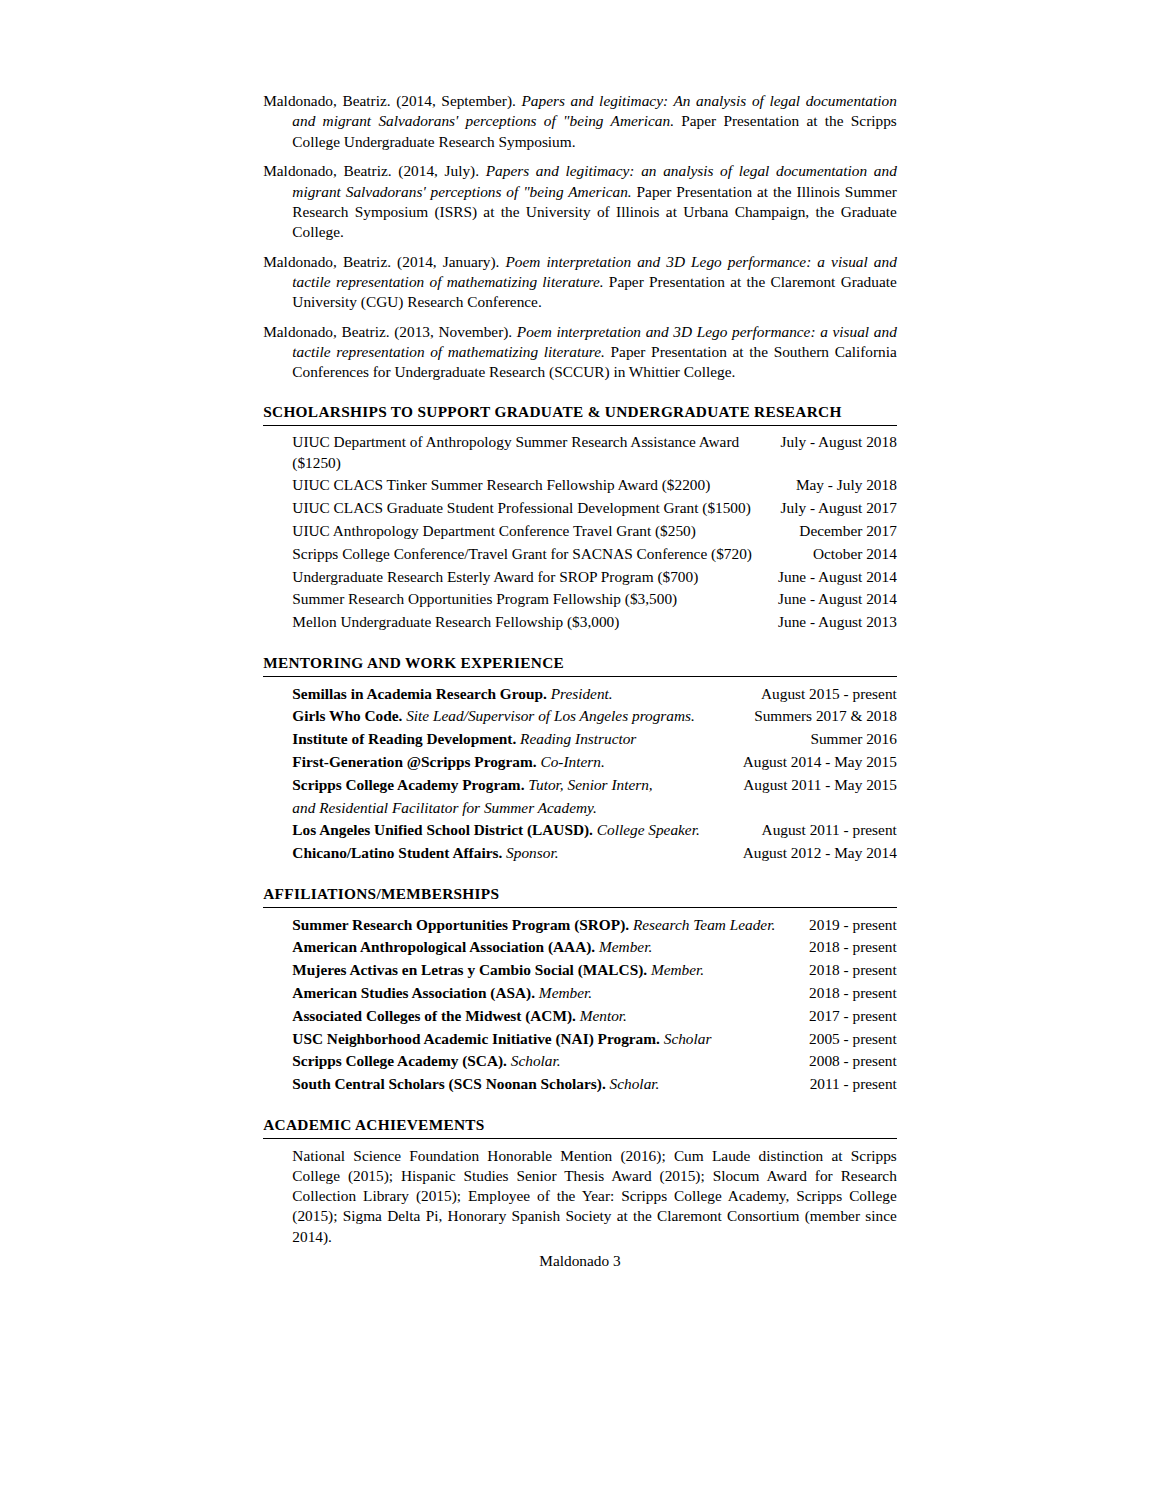Maldonado, Beatriz. (2014, September). Papers and legitimacy: An analysis of legal documentation and migrant Salvadorans' perceptions of "being American. Paper Presentation at the Scripps College Undergraduate Research Symposium.
Maldonado, Beatriz. (2014, July). Papers and legitimacy: an analysis of legal documentation and migrant Salvadorans' perceptions of "being American. Paper Presentation at the Illinois Summer Research Symposium (ISRS) at the University of Illinois at Urbana Champaign, the Graduate College.
Maldonado, Beatriz. (2014, January). Poem interpretation and 3D Lego performance: a visual and tactile representation of mathematizing literature. Paper Presentation at the Claremont Graduate University (CGU) Research Conference.
Maldonado, Beatriz. (2013, November). Poem interpretation and 3D Lego performance: a visual and tactile representation of mathematizing literature. Paper Presentation at the Southern California Conferences for Undergraduate Research (SCCUR) in Whittier College.
SCHOLARSHIPS TO SUPPORT GRADUATE & UNDERGRADUATE RESEARCH
| UIUC Department of Anthropology Summer Research Assistance Award ($1250) | July - August 2018 |
| UIUC CLACS Tinker Summer Research Fellowship Award ($2200) | May - July 2018 |
| UIUC CLACS Graduate Student Professional Development Grant ($1500) | July - August 2017 |
| UIUC Anthropology Department Conference Travel Grant ($250) | December 2017 |
| Scripps College Conference/Travel Grant for SACNAS Conference ($720) | October 2014 |
| Undergraduate Research Esterly Award for SROP Program ($700) | June - August 2014 |
| Summer Research Opportunities Program Fellowship ($3,500) | June - August 2014 |
| Mellon Undergraduate Research Fellowship ($3,000) | June - August 2013 |
MENTORING AND WORK EXPERIENCE
| Semillas in Academia Research Group. President. | August 2015 - present |
| Girls Who Code. Site Lead/Supervisor of Los Angeles programs. | Summers 2017 & 2018 |
| Institute of Reading Development. Reading Instructor | Summer 2016 |
| First-Generation @Scripps Program. Co-Intern. | August 2014 - May 2015 |
| Scripps College Academy Program. Tutor, Senior Intern, | August 2011 - May 2015 |
| and Residential Facilitator for Summer Academy. | |
| Los Angeles Unified School District (LAUSD). College Speaker. | August 2011 - present |
| Chicano/Latino Student Affairs. Sponsor. | August 2012 - May 2014 |
AFFILIATIONS/MEMBERSHIPS
| Summer Research Opportunities Program (SROP). Research Team Leader. | 2019 - present |
| American Anthropological Association (AAA). Member. | 2018 - present |
| Mujeres Activas en Letras y Cambio Social (MALCS). Member. | 2018 - present |
| American Studies Association (ASA). Member. | 2018 - present |
| Associated Colleges of the Midwest (ACM). Mentor. | 2017 - present |
| USC Neighborhood Academic Initiative (NAI) Program. Scholar | 2005 - present |
| Scripps College Academy (SCA). Scholar. | 2008 - present |
| South Central Scholars (SCS Noonan Scholars). Scholar. | 2011 - present |
ACADEMIC ACHIEVEMENTS
National Science Foundation Honorable Mention (2016); Cum Laude distinction at Scripps College (2015); Hispanic Studies Senior Thesis Award (2015); Slocum Award for Research Collection Library (2015); Employee of the Year: Scripps College Academy, Scripps College (2015); Sigma Delta Pi, Honorary Spanish Society at the Claremont Consortium (member since 2014).
Maldonado 3